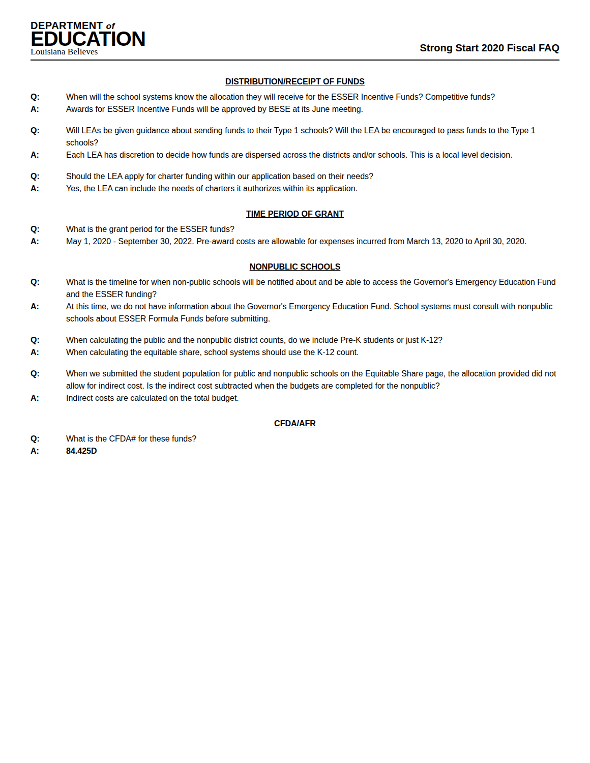DEPARTMENT of
EDUCATION
Louisiana Believes
Strong Start 2020 Fiscal FAQ
DISTRIBUTION/RECEIPT OF FUNDS
Q:
When will the school systems know the allocation they will receive for the ESSER Incentive Funds? Competitive funds?
A:
Awards for ESSER Incentive Funds will be approved by BESE at its June meeting.
Q:
Will LEAs be given guidance about sending funds to their Type 1 schools? Will the LEA be encouraged to pass funds to the Type 1 schools?
A:
Each LEA has discretion to decide how funds are dispersed across the districts and/or schools. This is a local level decision.
Q:
Should the LEA apply for charter funding within our application based on their needs?
A:
Yes, the LEA can include the needs of charters it authorizes within its application.
TIME PERIOD OF GRANT
Q:
What is the grant period for the ESSER funds?
A:
May 1, 2020 - September 30, 2022. Pre-award costs are allowable for expenses incurred from March 13, 2020 to April 30, 2020.
NONPUBLIC SCHOOLS
Q:
What is the timeline for when non-public schools will be notified about and be able to access the Governor's Emergency Education Fund and the ESSER funding?
A:
At this time, we do not have information about the Governor's Emergency Education Fund. School systems must consult with nonpublic schools about ESSER Formula Funds before submitting.
Q:
When calculating the public and the nonpublic district counts, do we include Pre-K students or just K-12?
A:
When calculating the equitable share, school systems should use the K-12 count.
Q:
When we submitted the student population for public and nonpublic schools on the Equitable Share page, the allocation provided did not allow for indirect cost. Is the indirect cost subtracted when the budgets are completed for the nonpublic?
A:
Indirect costs are calculated on the total budget.
CFDA/AFR
Q:
What is the CFDA# for these funds?
A:
84.425D